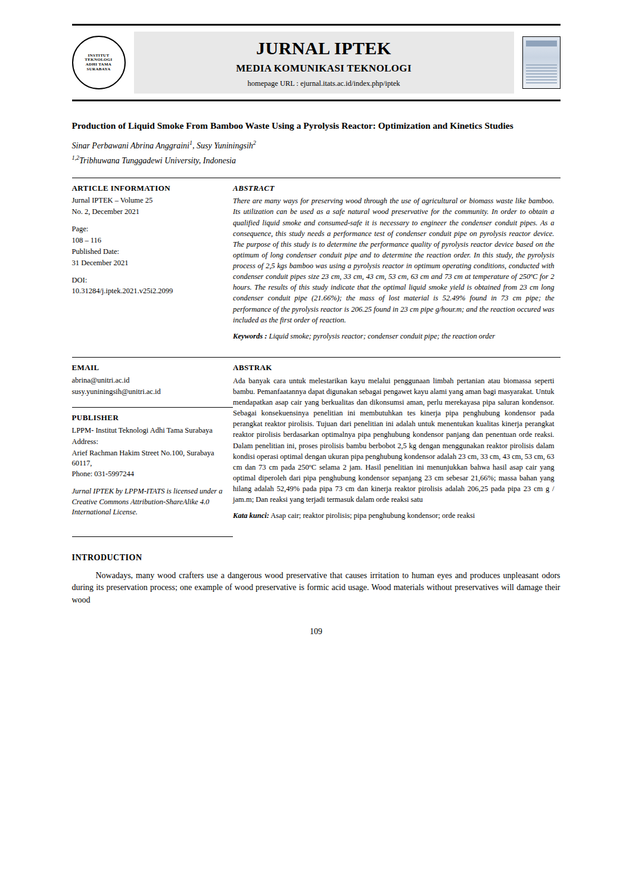INSTITUT TEKNOLOGI
ADHI TAMA
SURABAYA
JURNAL IPTEK
MEDIA KOMUNIKASI TEKNOLOGI
homepage URL : ejurnal.itats.ac.id/index.php/iptek
Production of Liquid Smoke From Bamboo Waste Using a Pyrolysis Reactor: Optimization and Kinetics Studies
Sinar Perbawani Abrina Anggraini1, Susy Yuniningsih2
1,2Tribhuwana Tunggadewi University, Indonesia
| ARTICLE INFORMATION Jurnal IPTEK – Volume 25 No. 2, December 2021 Page: 108 – 116 Published Date: 31 December 2021 DOI: 10.31284/j.iptek.2021.v25i2.2099 | ABSTRACT There are many ways for preserving wood through the use of agricultural or biomass waste like bamboo. Its utilization can be used as a safe natural wood preservative for the community. In order to obtain a qualified liquid smoke and consumed-safe it is necessary to engineer the condenser conduit pipes. As a consequence, this study needs a performance test of condenser conduit pipe on pyrolysis reactor device. The purpose of this study is to determine the performance quality of pyrolysis reactor device based on the optimum of long condenser conduit pipe and to determine the reaction order. In this study, the pyrolysis process of 2,5 kgs bamboo was using a pyrolysis reactor in optimum operating conditions, conducted with condenser conduit pipes size 23 cm, 33 cm, 43 cm, 53 cm, 63 cm and 73 cm at temperature of 250ºC for 2 hours. The results of this study indicate that the optimal liquid smoke yield is obtained from 23 cm long condenser conduit pipe (21.66%); the mass of lost material is 52.49% found in 73 cm pipe; the performance of the pyrolysis reactor is 206.25 found in 23 cm pipe g/hour.m; and the reaction occured was included as the first order of reaction. Keywords : Liquid smoke; pyrolysis reactor; condenser conduit pipe; the reaction order |
| EMAIL abrina@unitri.ac.id susy.yuniningsih@unitri.ac.id | ABSTRAK Ada banyak cara untuk melestarikan kayu melalui penggunaan limbah pertanian atau biomassa seperti bambu. Pemanfaatannya dapat digunakan sebagai pengawet kayu alami yang aman bagi masyarakat. Untuk mendapatkan asap cair yang berkualitas dan dikonsumsi aman, perlu merekayasa pipa saluran kondensor. Sebagai konsekuensinya penelitian ini membutuhkan tes kinerja pipa penghubung kondensor pada perangkat reaktor pirolisis. Tujuan dari penelitian ini adalah untuk menentukan kualitas kinerja perangkat reaktor pirolisis berdasarkan optimalnya pipa penghubung kondensor panjang dan penentuan orde reaksi. Dalam penelitian ini, proses pirolisis bambu berbobot 2,5 kg dengan menggunakan reaktor pirolisis dalam kondisi operasi optimal dengan ukuran pipa penghubung kondensor adalah 23 cm, 33 cm, 43 cm, 53 cm, 63 cm dan 73 cm pada 250ºC selama 2 jam. Hasil penelitian ini menunjukkan bahwa hasil asap cair yang optimal diperoleh dari pipa penghubung kondensor sepanjang 23 cm sebesar 21,66%; massa bahan yang hilang adalah 52,49% pada pipa 73 cm dan kinerja reaktor pirolisis adalah 206,25 pada pipa 23 cm g / jam.m; Dan reaksi yang terjadi termasuk dalam orde reaksi satu Kata kunci: Asap cair; reaktor pirolisis; pipa penghubung kondensor; orde reaksi |
| PUBLISHER LPPM- Institut Teknologi Adhi Tama Surabaya Address: Arief Rachman Hakim Street No.100, Surabaya 60117, Phone: 031-5997244 Jurnal IPTEK by LPPM-ITATS is licensed under a Creative Commons Attribution-ShareAlike 4.0 International License. |
INTRODUCTION
Nowadays, many wood crafters use a dangerous wood preservative that causes irritation to human eyes and produces unpleasant odors during its preservation process; one example of wood preservative is formic acid usage. Wood materials without preservatives will damage their wood
109